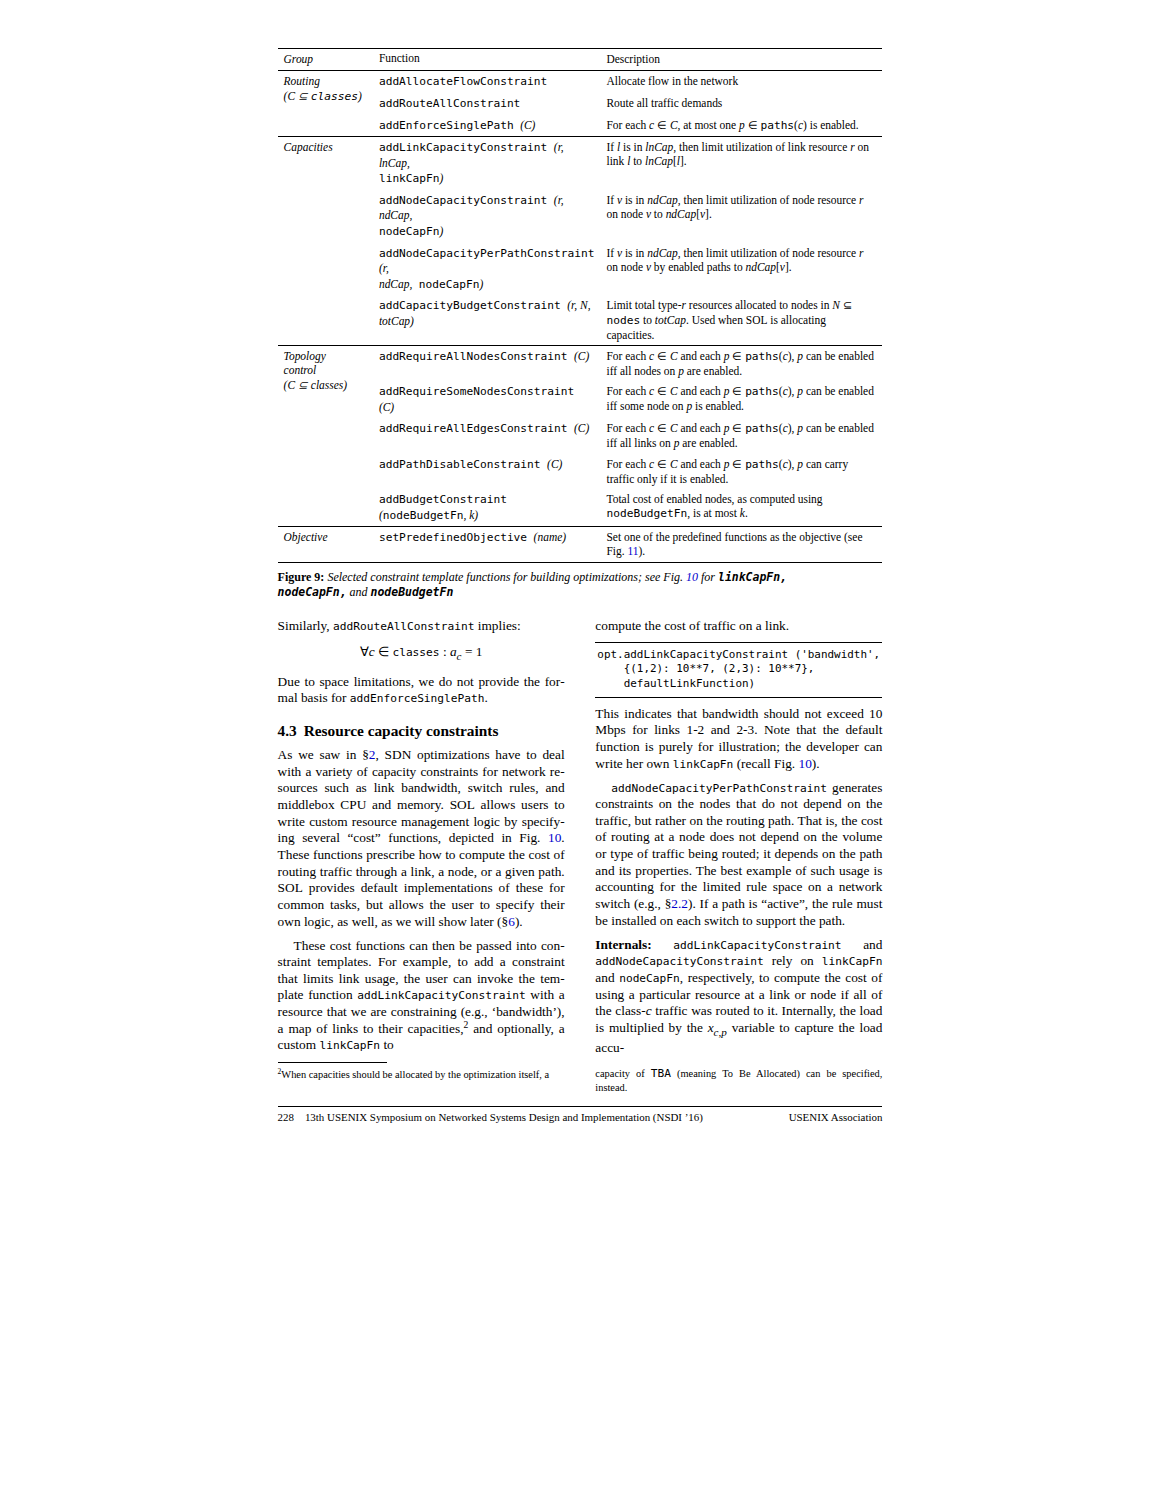| Group | Function | Description |
| --- | --- | --- |
| Routing ( C ⊆ classes ) | addAllocateFlowConstraint | Allocate flow in the network |
| addRouteAllConstraint | Route all traffic demands |
| addEnforceSinglePath (C) | For each c ∈ C , at most one p ∈ paths ( c ) is enabled. |
| Capacities | addLinkCapacityConstraint (r, lnCap, linkCapFn ) | If l is in lnCap , then limit utilization of link resource r on link l to lnCap [ l ]. |
| addNodeCapacityConstraint (r, ndCap, nodeCapFn ) | If v is in ndCap , then limit utilization of node resource r on node v to ndCap [ v ]. |
| addNodeCapacityPerPathConstraint (r, ndCap, nodeCapFn ) | If v is in ndCap , then limit utilization of node resource r on node v by enabled paths to ndCap [ v ]. |
| addCapacityBudgetConstraint (r, N, totCap) | Limit total type- r resources allocated to nodes in N ⊆ nodes to totCap . Used when SOL is allocating capacities. |
| Topology control ( C ⊆ classes ) | addRequireAllNodesConstraint (C) | For each c ∈ C and each p ∈ paths ( c ), p can be enabled iff all nodes on p are enabled. |
| addRequireSomeNodesConstraint (C) | For each c ∈ C and each p ∈ paths ( c ), p can be enabled iff some node on p is enabled. |
| addRequireAllEdgesConstraint (C) | For each c ∈ C and each p ∈ paths ( c ), p can be enabled iff all links on p are enabled. |
| addPathDisableConstraint (C) | For each c ∈ C and each p ∈ paths ( c ), p can carry traffic only if it is enabled. |
| addBudgetConstraint ( nodeBudgetFn , k) | Total cost of enabled nodes, as computed using nodeBudgetFn , is at most k . |
| Objective | setPredefinedObjective (name) | Set one of the predefined functions as the objective (see Fig. 11 ). |
Figure 9: Selected constraint template functions for building optimizations; see Fig. 10 for linkCapFn,
nodeCapFn, and nodeBudgetFn
Similarly, addRouteAllConstraint implies:
∀c ∈ classes : ac = 1
Due to space limitations, we do not provide the formal basis for addEnforceSinglePath.
4.3 Resource capacity constraints
As we saw in §2, SDN optimizations have to deal with a variety of capacity constraints for network resources such as link bandwidth, switch rules, and middlebox CPU and memory. SOL allows users to write custom resource management logic by specifying several “cost” functions, depicted in Fig. 10. These functions prescribe how to compute the cost of routing traffic through a link, a node, or a given path. SOL provides default implementations of these for common tasks, but allows the user to specify their own logic, as well, as we will show later (§6).
These cost functions can then be passed into constraint templates. For example, to add a constraint that limits link usage, the user can invoke the template function addLinkCapacityConstraint with a resource that we are constraining (e.g., ‘bandwidth’), a map of links to their capacities,2 and optionally, a custom linkCapFn to
2When capacities should be allocated by the optimization itself, a
compute the cost of traffic on a link.
opt.addLinkCapacityConstraint ('bandwidth', {(1,2): 10**7, (2,3): 10**7}, defaultLinkFunction)
This indicates that bandwidth should not exceed 10 Mbps for links 1-2 and 2-3. Note that the default function is purely for illustration; the developer can write her own linkCapFn (recall Fig. 10).
addNodeCapacityPerPathConstraint generates constraints on the nodes that do not depend on the traffic, but rather on the routing path. That is, the cost of routing at a node does not depend on the volume or type of traffic being routed; it depends on the path and its properties. The best example of such usage is accounting for the limited rule space on a network switch (e.g., §2.2). If a path is “active”, the rule must be installed on each switch to support the path.
Internals: addLinkCapacityConstraint and addNodeCapacityConstraint rely on linkCapFn and nodeCapFn, respectively, to compute the cost of using a particular resource at a link or node if all of the class-c traffic was routed to it. Internally, the load is multiplied by the xc,p variable to capture the load accu-
capacity of TBA (meaning To Be Allocated) can be specified, instead.
228 13th USENIX Symposium on Networked Systems Design and Implementation (NSDI ’16)
USENIX Association